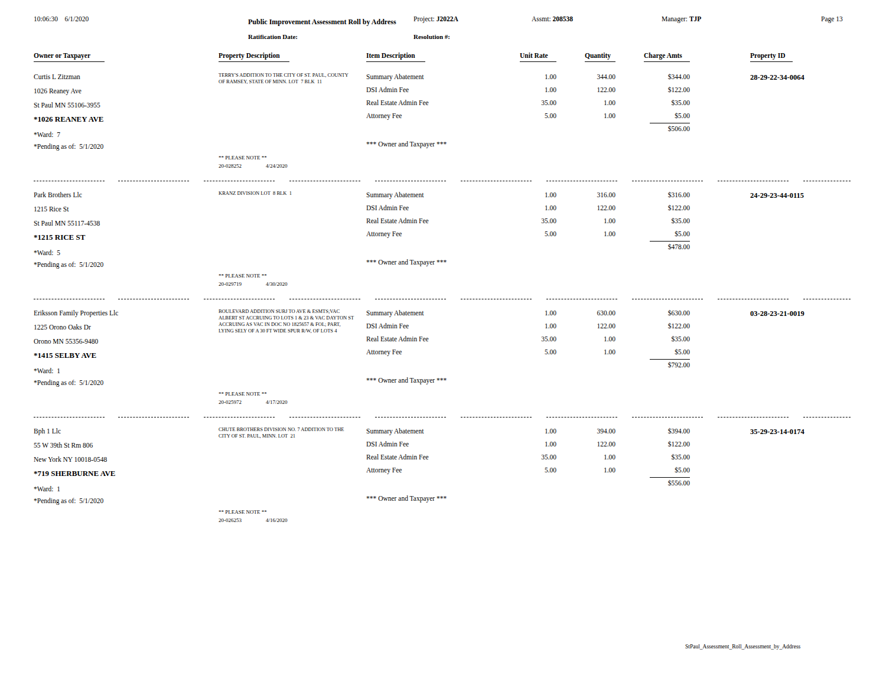10:06:30 6/1/2020
Public Improvement Assessment Roll by Address
Project: J2022A
Assmt: 208538
Manager: TJP
Page 13
Ratification Date:
Resolution #:
Owner or Taxpayer
Property Description
Item Description
Unit Rate
Quantity
Charge Amts
Property ID
Curtis L Zitzman
1026 Reaney Ave
St Paul MN 55106-3955
*1026 REANEY AVE
*Ward: 7
*Pending as of: 5/1/2020
TERRY'S ADDITION TO THE CITY OF ST. PAUL, COUNTY OF RAMSEY, STATE OF MINN. LOT 7 BLK 11
Summary Abatement
DSI Admin Fee
Real Estate Admin Fee
Attorney Fee
1.00
1.00
35.00
5.00
344.00
122.00
1.00
1.00
$344.00
$122.00
$35.00
$5.00
$506.00
28-29-22-34-0064
*** Owner and Taxpayer ***
** PLEASE NOTE **
20-028252
4/24/2020
Park Brothers Llc
1215 Rice St
St Paul MN 55117-4538
*1215 RICE ST
*Ward: 5
*Pending as of: 5/1/2020
KRANZ DIVISION LOT 8 BLK 1
Summary Abatement
DSI Admin Fee
Real Estate Admin Fee
Attorney Fee
1.00
1.00
35.00
5.00
316.00
122.00
1.00
1.00
$316.00
$122.00
$35.00
$5.00
$478.00
24-29-23-44-0115
*** Owner and Taxpayer ***
** PLEASE NOTE **
20-029719
4/30/2020
Eriksson Family Properties Llc
1225 Orono Oaks Dr
Orono MN 55356-9480
*1415 SELBY AVE
*Ward: 1
*Pending as of: 5/1/2020
BOULEVARD ADDITION SUBJ TO AVE & ESMTS;VAC ALBERT ST ACCRUING TO LOTS 1 & 23 & VAC DAYTON ST ACCRUING AS VAC IN DOC NO 1825657 & FOL; PART, LYING SELY OF A 30 FT WIDE SPUR R/W, OF LOTS 4
Summary Abatement
DSI Admin Fee
Real Estate Admin Fee
Attorney Fee
1.00
1.00
35.00
5.00
630.00
122.00
1.00
1.00
$630.00
$122.00
$35.00
$5.00
$792.00
03-28-23-21-0019
*** Owner and Taxpayer ***
** PLEASE NOTE **
20-025972
4/17/2020
Bph 1 Llc
55 W 39th St Rm 806
New York NY 10018-0548
*719 SHERBURNE AVE
*Ward: 1
*Pending as of: 5/1/2020
CHUTE BROTHERS DIVISION NO. 7 ADDITION TO THE CITY OF ST. PAUL, MINN. LOT 21
Summary Abatement
DSI Admin Fee
Real Estate Admin Fee
Attorney Fee
1.00
1.00
35.00
5.00
394.00
122.00
1.00
1.00
$394.00
$122.00
$35.00
$5.00
$556.00
35-29-23-14-0174
*** Owner and Taxpayer ***
** PLEASE NOTE **
20-026253
4/16/2020
StPaul_Assessment_Roll_Assessment_by_Address